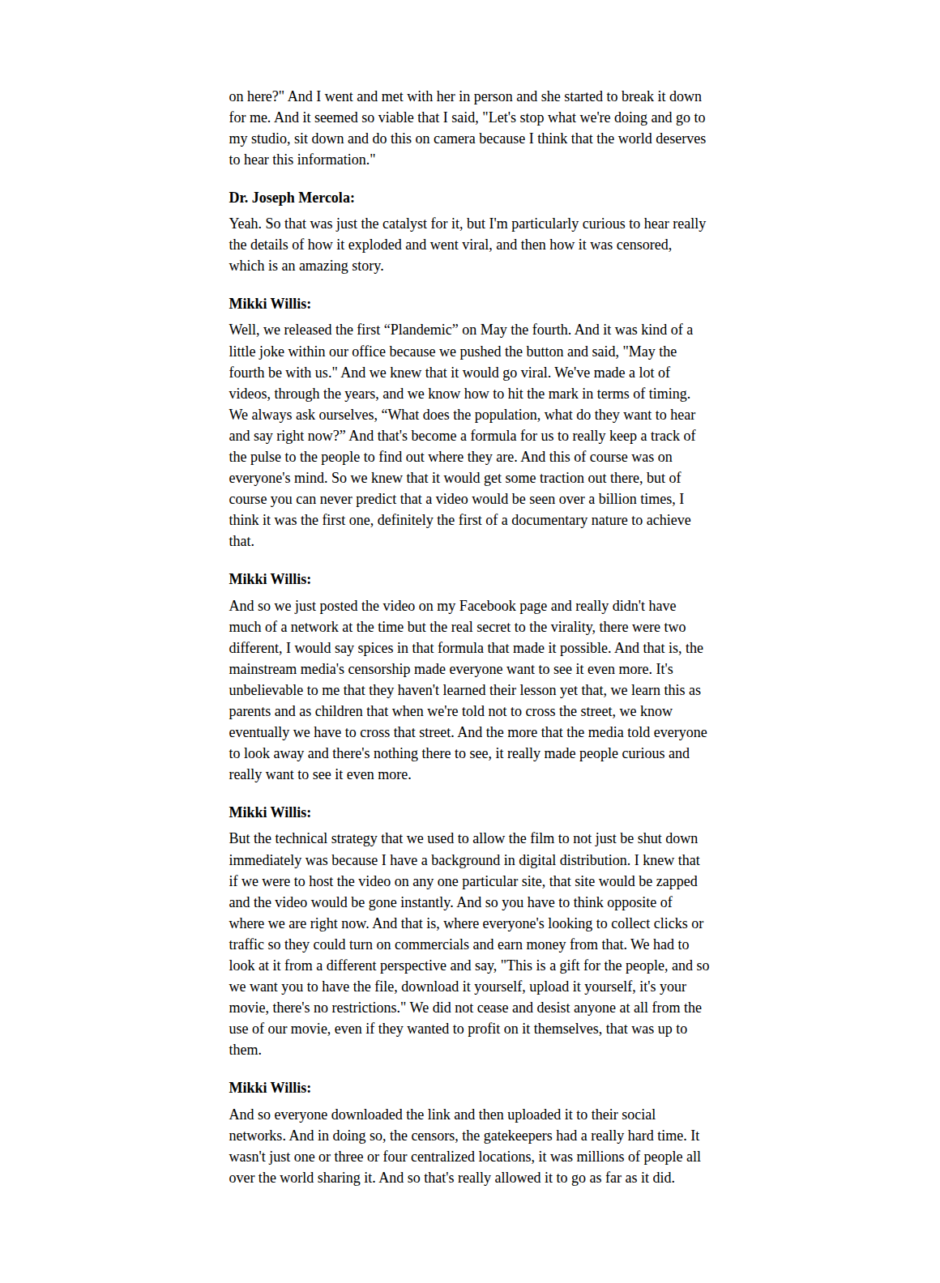on here?" And I went and met with her in person and she started to break it down for me. And it seemed so viable that I said, "Let's stop what we're doing and go to my studio, sit down and do this on camera because I think that the world deserves to hear this information."
Dr. Joseph Mercola:
Yeah. So that was just the catalyst for it, but I'm particularly curious to hear really the details of how it exploded and went viral, and then how it was censored, which is an amazing story.
Mikki Willis:
Well, we released the first “Plandemic” on May the fourth. And it was kind of a little joke within our office because we pushed the button and said, "May the fourth be with us." And we knew that it would go viral. We've made a lot of videos, through the years, and we know how to hit the mark in terms of timing. We always ask ourselves, “What does the population, what do they want to hear and say right now?” And that's become a formula for us to really keep a track of the pulse to the people to find out where they are. And this of course was on everyone's mind. So we knew that it would get some traction out there, but of course you can never predict that a video would be seen over a billion times, I think it was the first one, definitely the first of a documentary nature to achieve that.
Mikki Willis:
And so we just posted the video on my Facebook page and really didn't have much of a network at the time but the real secret to the virality, there were two different, I would say spices in that formula that made it possible. And that is, the mainstream media's censorship made everyone want to see it even more. It's unbelievable to me that they haven't learned their lesson yet that, we learn this as parents and as children that when we're told not to cross the street, we know eventually we have to cross that street. And the more that the media told everyone to look away and there's nothing there to see, it really made people curious and really want to see it even more.
Mikki Willis:
But the technical strategy that we used to allow the film to not just be shut down immediately was because I have a background in digital distribution. I knew that if we were to host the video on any one particular site, that site would be zapped and the video would be gone instantly. And so you have to think opposite of where we are right now. And that is, where everyone's looking to collect clicks or traffic so they could turn on commercials and earn money from that. We had to look at it from a different perspective and say, "This is a gift for the people, and so we want you to have the file, download it yourself, upload it yourself, it's your movie, there's no restrictions." We did not cease and desist anyone at all from the use of our movie, even if they wanted to profit on it themselves, that was up to them.
Mikki Willis:
And so everyone downloaded the link and then uploaded it to their social networks. And in doing so, the censors, the gatekeepers had a really hard time. It wasn't just one or three or four centralized locations, it was millions of people all over the world sharing it. And so that's really allowed it to go as far as it did.